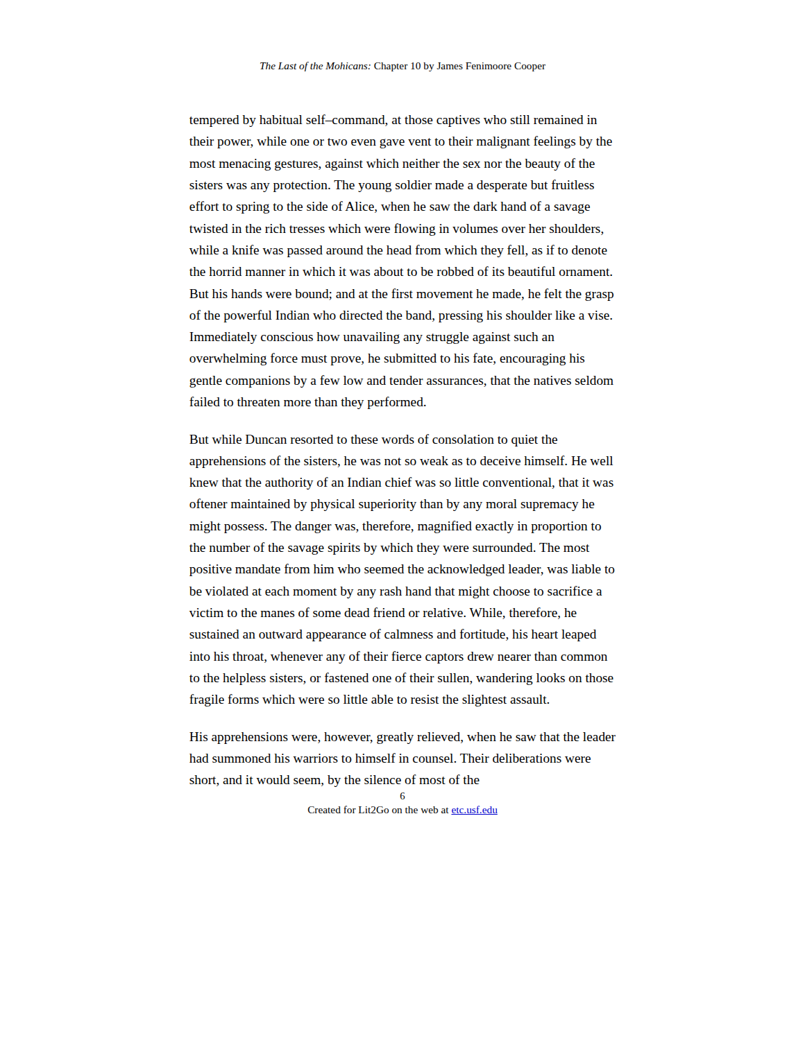The Last of the Mohicans: Chapter 10 by James Fenimoore Cooper
tempered by habitual self–command, at those captives who still remained in their power, while one or two even gave vent to their malignant feelings by the most menacing gestures, against which neither the sex nor the beauty of the sisters was any protection. The young soldier made a desperate but fruitless effort to spring to the side of Alice, when he saw the dark hand of a savage twisted in the rich tresses which were flowing in volumes over her shoulders, while a knife was passed around the head from which they fell, as if to denote the horrid manner in which it was about to be robbed of its beautiful ornament. But his hands were bound; and at the first movement he made, he felt the grasp of the powerful Indian who directed the band, pressing his shoulder like a vise. Immediately conscious how unavailing any struggle against such an overwhelming force must prove, he submitted to his fate, encouraging his gentle companions by a few low and tender assurances, that the natives seldom failed to threaten more than they performed.
But while Duncan resorted to these words of consolation to quiet the apprehensions of the sisters, he was not so weak as to deceive himself. He well knew that the authority of an Indian chief was so little conventional, that it was oftener maintained by physical superiority than by any moral supremacy he might possess. The danger was, therefore, magnified exactly in proportion to the number of the savage spirits by which they were surrounded. The most positive mandate from him who seemed the acknowledged leader, was liable to be violated at each moment by any rash hand that might choose to sacrifice a victim to the manes of some dead friend or relative. While, therefore, he sustained an outward appearance of calmness and fortitude, his heart leaped into his throat, whenever any of their fierce captors drew nearer than common to the helpless sisters, or fastened one of their sullen, wandering looks on those fragile forms which were so little able to resist the slightest assault.
His apprehensions were, however, greatly relieved, when he saw that the leader had summoned his warriors to himself in counsel. Their deliberations were short, and it would seem, by the silence of most of the
6
Created for Lit2Go on the web at etc.usf.edu